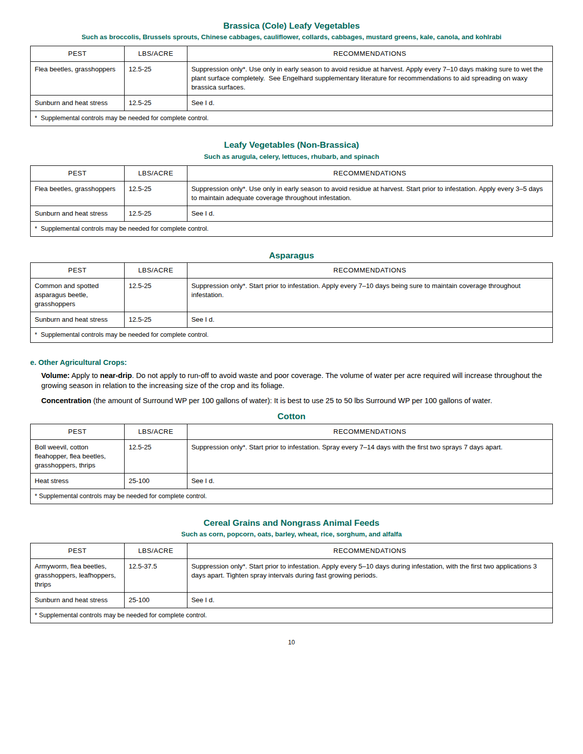Brassica (Cole) Leafy Vegetables
Such as broccolis, Brussels sprouts, Chinese cabbages, cauliflower, collards, cabbages, mustard greens, kale, canola, and kohlrabi
| PEST | LBS/ACRE | RECOMMENDATIONS |
| --- | --- | --- |
| Flea beetles, grasshoppers | 12.5-25 | Suppression only*. Use only in early season to avoid residue at harvest. Apply every 7–10 days making sure to wet the plant surface completely. See Engelhard supplementary literature for recommendations to aid spreading on waxy brassica surfaces. |
| Sunburn and heat stress | 12.5-25 | See I d. |
| * Supplemental controls may be needed for complete control. |
Leafy Vegetables (Non-Brassica)
Such as arugula, celery, lettuces, rhubarb, and spinach
| PEST | LBS/ACRE | RECOMMENDATIONS |
| --- | --- | --- |
| Flea beetles, grasshoppers | 12.5-25 | Suppression only*. Use only in early season to avoid residue at harvest. Start prior to infestation. Apply every 3–5 days to maintain adequate coverage throughout infestation. |
| Sunburn and heat stress | 12.5-25 | See I d. |
| * Supplemental controls may be needed for complete control. |
Asparagus
| PEST | LBS/ACRE | RECOMMENDATIONS |
| --- | --- | --- |
| Common and spotted asparagus beetle, grasshoppers | 12.5-25 | Suppression only*. Start prior to infestation. Apply every 7–10 days being sure to maintain coverage throughout infestation. |
| Sunburn and heat stress | 12.5-25 | See I d. |
| * Supplemental controls may be needed for complete control. |
e. Other Agricultural Crops:
Volume: Apply to near-drip. Do not apply to run-off to avoid waste and poor coverage. The volume of water per acre required will increase throughout the growing season in relation to the increasing size of the crop and its foliage.
Concentration (the amount of Surround WP per 100 gallons of water): It is best to use 25 to 50 lbs Surround WP per 100 gallons of water.
Cotton
| PEST | LBS/ACRE | RECOMMENDATIONS |
| --- | --- | --- |
| Boll weevil, cotton fleahopper, flea beetles, grasshoppers, thrips | 12.5-25 | Suppression only*. Start prior to infestation. Spray every 7–14 days with the first two sprays 7 days apart. |
| Heat stress | 25-100 | See I d. |
| * Supplemental controls may be needed for complete control. |
Cereal Grains and Nongrass Animal Feeds
Such as corn, popcorn, oats, barley, wheat, rice, sorghum, and alfalfa
| PEST | LBS/ACRE | RECOMMENDATIONS |
| --- | --- | --- |
| Armyworm, flea beetles, grasshoppers, leafhoppers, thrips | 12.5-37.5 | Suppression only*. Start prior to infestation. Apply every 5–10 days during infestation, with the first two applications 3 days apart. Tighten spray intervals during fast growing periods. |
| Sunburn and heat stress | 25-100 | See I d. |
| * Supplemental controls may be needed for complete control. |
10